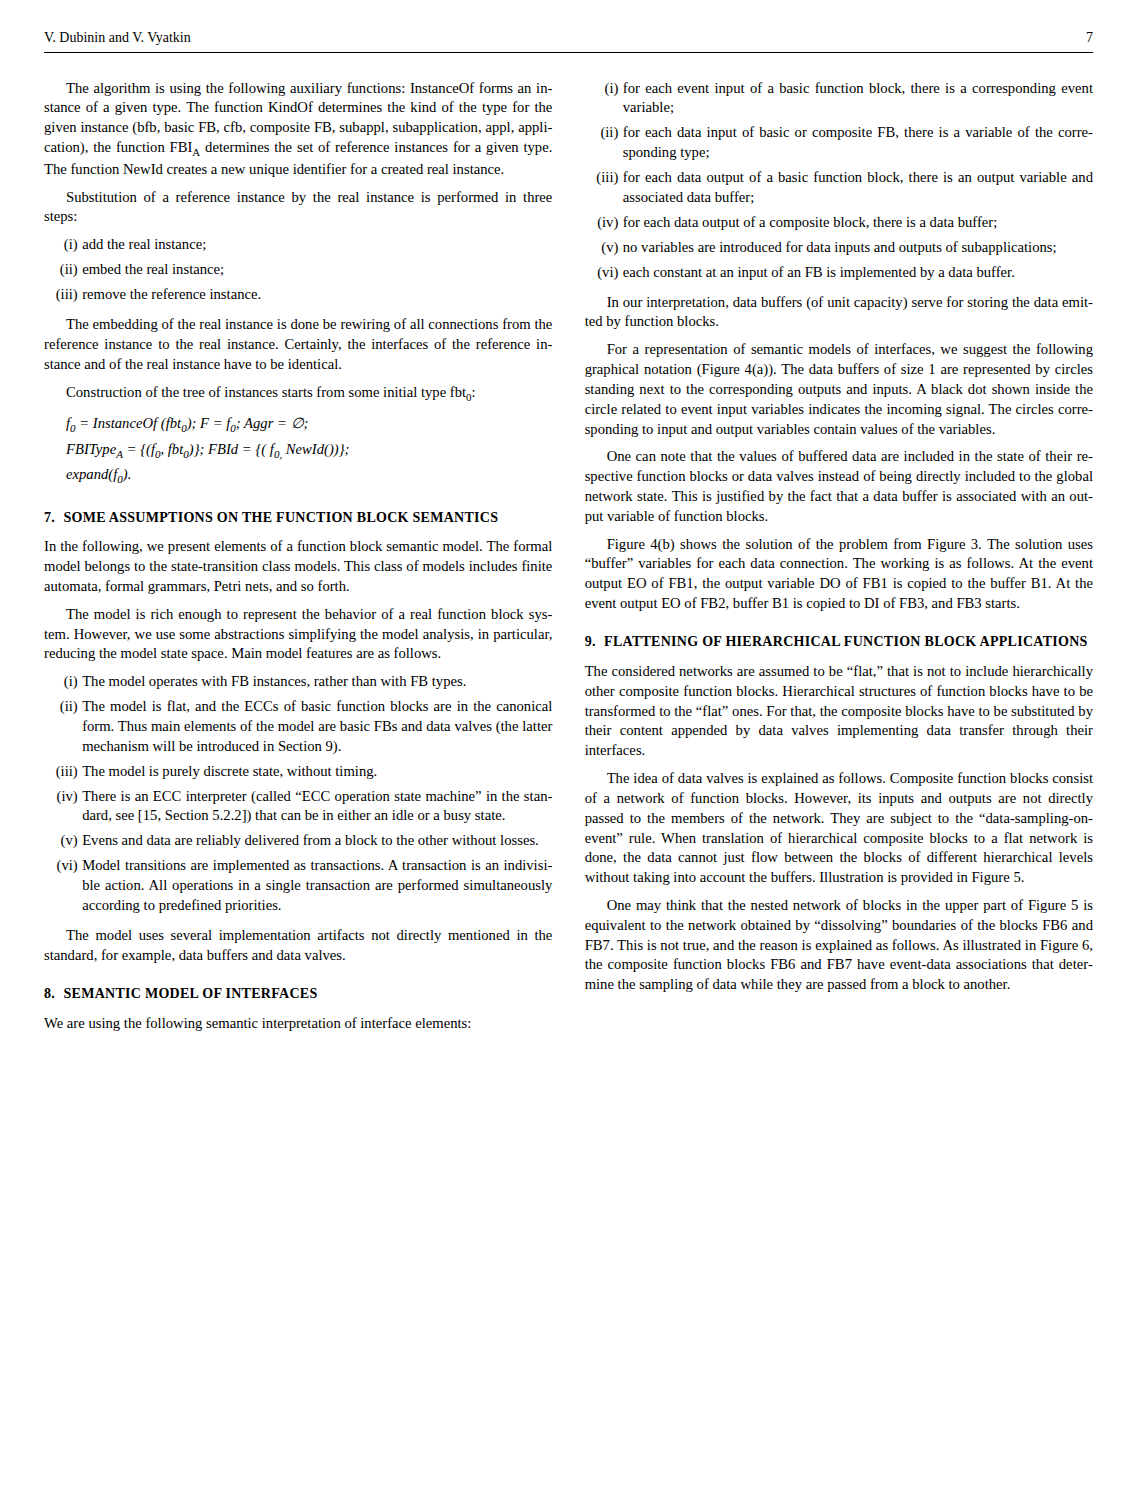V. Dubinin and V. Vyatkin 7
The algorithm is using the following auxiliary functions: InstanceOf forms an instance of a given type. The function KindOf determines the kind of the type for the given instance (bfb, basic FB, cfb, composite FB, subappl, subapplication, appl, application), the function FBIA determines the set of reference instances for a given type. The function NewId creates a new unique identifier for a created real instance.
Substitution of a reference instance by the real instance is performed in three steps:
add the real instance;
embed the real instance;
remove the reference instance.
The embedding of the real instance is done be rewiring of all connections from the reference instance to the real instance. Certainly, the interfaces of the reference instance and of the real instance have to be identical.
Construction of the tree of instances starts from some initial type fbt0:
f0 = InstanceOf (fbt0); F = f0; Aggr = ∅; FBITypeA = {(f0, fbt0)}; FBId = {( f0, NewId())}; expand(f0).
7. SOME ASSUMPTIONS ON THE FUNCTION BLOCK SEMANTICS
In the following, we present elements of a function block semantic model. The formal model belongs to the state-transition class models. This class of models includes finite automata, formal grammars, Petri nets, and so forth.
The model is rich enough to represent the behavior of a real function block system. However, we use some abstractions simplifying the model analysis, in particular, reducing the model state space. Main model features are as follows.
The model operates with FB instances, rather than with FB types.
The model is flat, and the ECCs of basic function blocks are in the canonical form. Thus main elements of the model are basic FBs and data valves (the latter mechanism will be introduced in Section 9).
The model is purely discrete state, without timing.
There is an ECC interpreter (called “ECC operation state machine” in the standard, see [15, Section 5.2.2]) that can be in either an idle or a busy state.
Evens and data are reliably delivered from a block to the other without losses.
Model transitions are implemented as transactions. A transaction is an indivisible action. All operations in a single transaction are performed simultaneously according to predefined priorities.
The model uses several implementation artifacts not directly mentioned in the standard, for example, data buffers and data valves.
8. SEMANTIC MODEL OF INTERFACES
We are using the following semantic interpretation of interface elements:
for each event input of a basic function block, there is a corresponding event variable;
for each data input of basic or composite FB, there is a variable of the corresponding type;
for each data output of a basic function block, there is an output variable and associated data buffer;
for each data output of a composite block, there is a data buffer;
no variables are introduced for data inputs and outputs of subapplications;
each constant at an input of an FB is implemented by a data buffer.
In our interpretation, data buffers (of unit capacity) serve for storing the data emitted by function blocks.
For a representation of semantic models of interfaces, we suggest the following graphical notation (Figure 4(a)). The data buffers of size 1 are represented by circles standing next to the corresponding outputs and inputs. A black dot shown inside the circle related to event input variables indicates the incoming signal. The circles corresponding to input and output variables contain values of the variables.
One can note that the values of buffered data are included in the state of their respective function blocks or data valves instead of being directly included to the global network state. This is justified by the fact that a data buffer is associated with an output variable of function blocks.
Figure 4(b) shows the solution of the problem from Figure 3. The solution uses “buffer” variables for each data connection. The working is as follows. At the event output EO of FB1, the output variable DO of FB1 is copied to the buffer B1. At the event output EO of FB2, buffer B1 is copied to DI of FB3, and FB3 starts.
9. FLATTENING OF HIERARCHICAL FUNCTION BLOCK APPLICATIONS
The considered networks are assumed to be “flat,” that is not to include hierarchically other composite function blocks. Hierarchical structures of function blocks have to be transformed to the “flat” ones. For that, the composite blocks have to be substituted by their content appended by data valves implementing data transfer through their interfaces.
The idea of data valves is explained as follows. Composite function blocks consist of a network of function blocks. However, its inputs and outputs are not directly passed to the members of the network. They are subject to the “data-sampling-on-event” rule. When translation of hierarchical composite blocks to a flat network is done, the data cannot just flow between the blocks of different hierarchical levels without taking into account the buffers. Illustration is provided in Figure 5.
One may think that the nested network of blocks in the upper part of Figure 5 is equivalent to the network obtained by “dissolving” boundaries of the blocks FB6 and FB7. This is not true, and the reason is explained as follows. As illustrated in Figure 6, the composite function blocks FB6 and FB7 have event-data associations that determine the sampling of data while they are passed from a block to another.